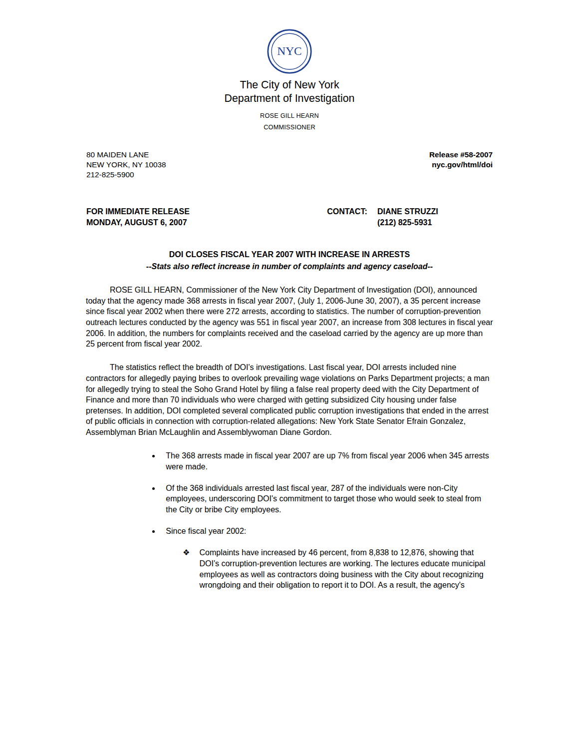The City of New York
Department of Investigation
ROSE GILL HEARN COMMISSIONER
| 80 MAIDEN LANE NEW YORK, NY 10038 212-825-5900 | Release #58-2007 nyc.gov/html/doi |
| FOR IMMEDIATE RELEASE MONDAY, AUGUST 6, 2007 | CONTACT: | DIANE STRUZZI (212) 825-5931 |
DOI CLOSES FISCAL YEAR 2007 WITH INCREASE IN ARRESTS
--Stats also reflect increase in number of complaints and agency caseload--
ROSE GILL HEARN, Commissioner of the New York City Department of Investigation (DOI), announced today that the agency made 368 arrests in fiscal year 2007, (July 1, 2006-June 30, 2007), a 35 percent increase since fiscal year 2002 when there were 272 arrests, according to statistics. The number of corruption-prevention outreach lectures conducted by the agency was 551 in fiscal year 2007, an increase from 308 lectures in fiscal year 2006. In addition, the numbers for complaints received and the caseload carried by the agency are up more than 25 percent from fiscal year 2002.
The statistics reflect the breadth of DOI's investigations. Last fiscal year, DOI arrests included nine contractors for allegedly paying bribes to overlook prevailing wage violations on Parks Department projects; a man for allegedly trying to steal the Soho Grand Hotel by filing a false real property deed with the City Department of Finance and more than 70 individuals who were charged with getting subsidized City housing under false pretenses. In addition, DOI completed several complicated public corruption investigations that ended in the arrest of public officials in connection with corruption-related allegations: New York State Senator Efrain Gonzalez, Assemblyman Brian McLaughlin and Assemblywoman Diane Gordon.
The 368 arrests made in fiscal year 2007 are up 7% from fiscal year 2006 when 345 arrests were made.
Of the 368 individuals arrested last fiscal year, 287 of the individuals were non-City employees, underscoring DOI's commitment to target those who would seek to steal from the City or bribe City employees.
Since fiscal year 2002:
Complaints have increased by 46 percent, from 8,838 to 12,876, showing that DOI's corruption-prevention lectures are working. The lectures educate municipal employees as well as contractors doing business with the City about recognizing wrongdoing and their obligation to report it to DOI. As a result, the agency's